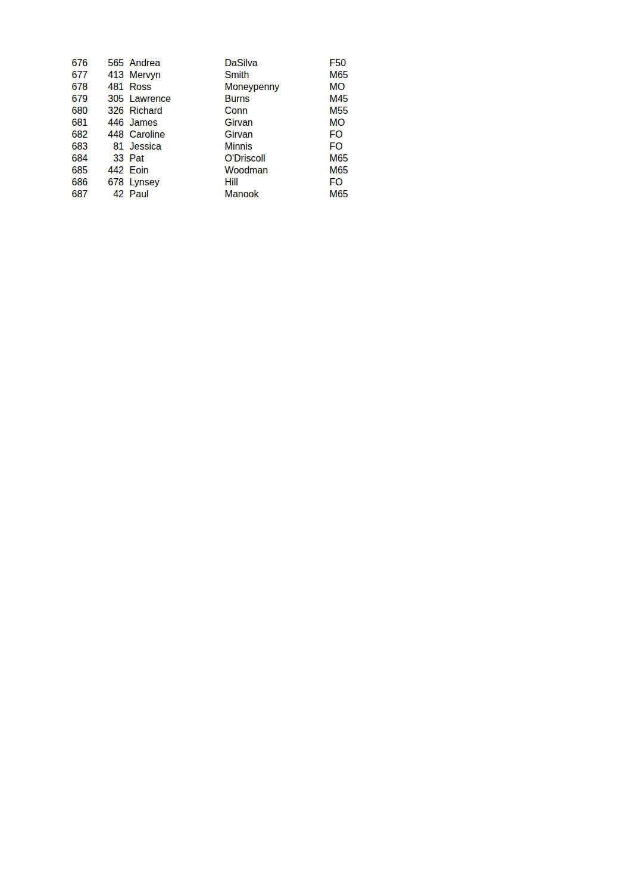| 676 | 565 | Andrea | DaSilva | F50 |
| 677 | 413 | Mervyn | Smith | M65 |
| 678 | 481 | Ross | Moneypenny | MO |
| 679 | 305 | Lawrence | Burns | M45 |
| 680 | 326 | Richard | Conn | M55 |
| 681 | 446 | James | Girvan | MO |
| 682 | 448 | Caroline | Girvan | FO |
| 683 | 81 | Jessica | Minnis | FO |
| 684 | 33 | Pat | O'Driscoll | M65 |
| 685 | 442 | Eoin | Woodman | M65 |
| 686 | 678 | Lynsey | Hill | FO |
| 687 | 42 | Paul | Manook | M65 |